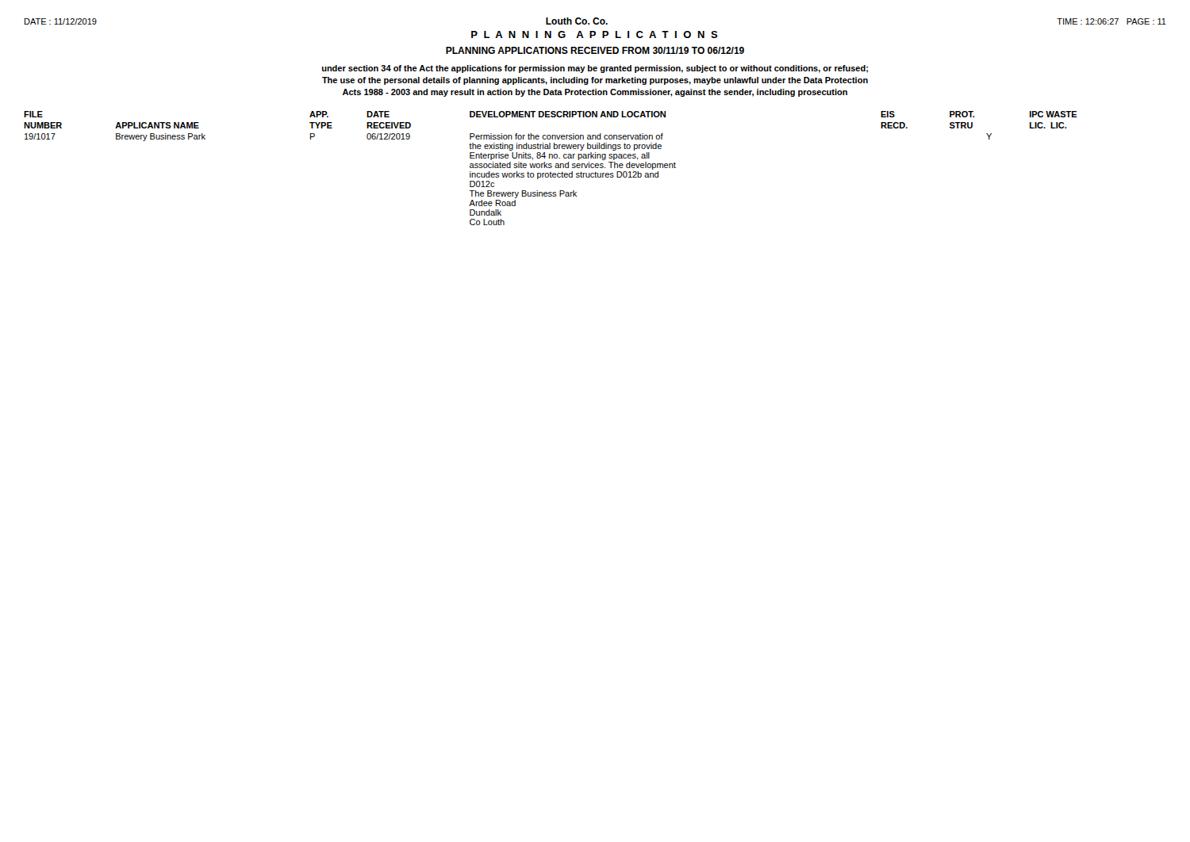DATE : 11/12/2019
Louth Co. Co.
TIME : 12:06:27 PAGE : 11
P L A N N I N G A P P L I C A T I O N S
PLANNING APPLICATIONS RECEIVED FROM 30/11/19 TO 06/12/19
under section 34 of the Act the applications for permission may be granted permission, subject to or without conditions, or refused;
The use of the personal details of planning applicants, including for marketing purposes, maybe unlawful under the Data Protection
Acts 1988 - 2003 and may result in action by the Data Protection Commissioner, against the sender, including prosecution
| FILE | | APP. | DATE | DEVELOPMENT DESCRIPTION AND LOCATION | EIS | PROT. | IPC WASTE |
| --- | --- | --- | --- | --- | --- | --- | --- |
| NUMBER | APPLICANTS NAME | TYPE | RECEIVED | | RECD. | STRU | LIC. LIC. |
| 19/1017 | Brewery Business Park | P | 06/12/2019 | Permission for the conversion and conservation of the existing industrial brewery buildings to provide Enterprise Units, 84 no. car parking spaces, all associated site works and services. The development incudes works to protected structures D012b and D012c The Brewery Business Park Ardee Road Dundalk Co Louth | | Y | |